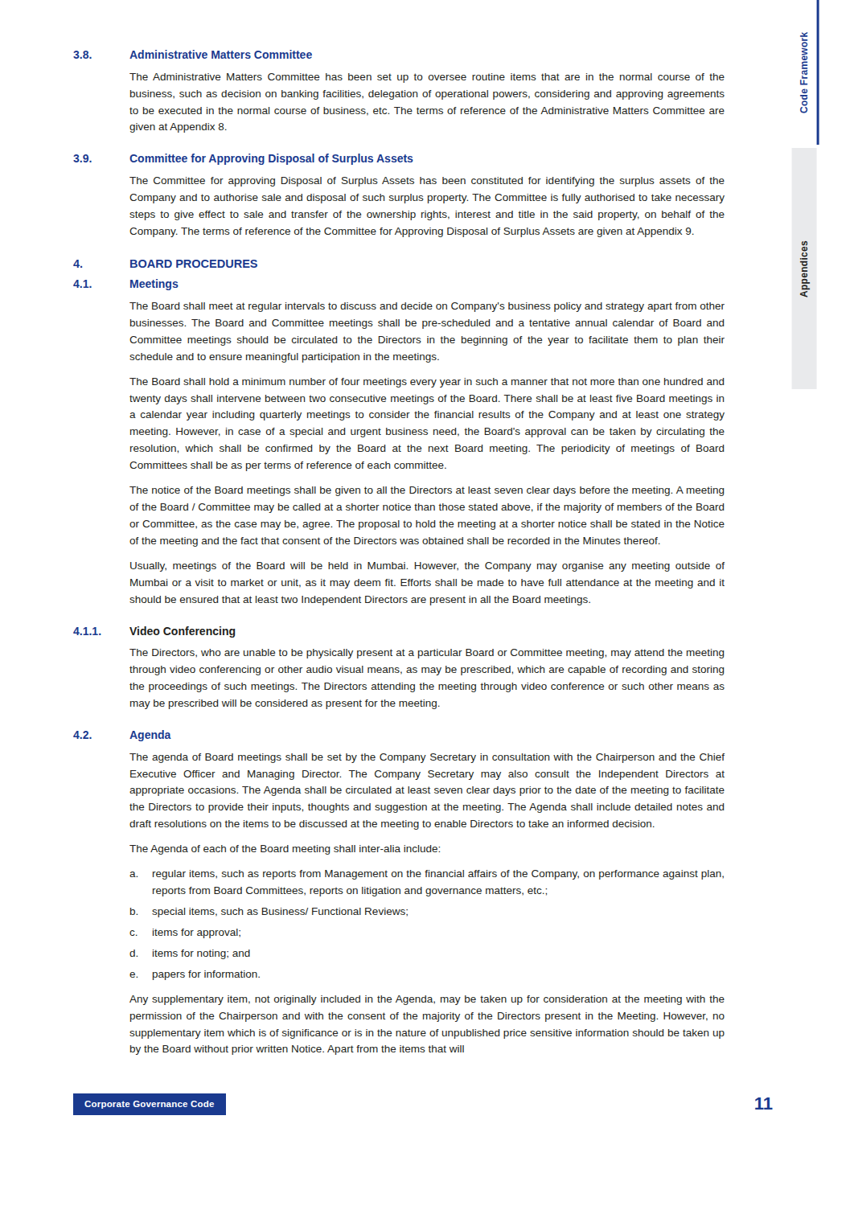Code Framework
Appendices
3.8.
Administrative Matters Committee
The Administrative Matters Committee has been set up to oversee routine items that are in the normal course of the business, such as decision on banking facilities, delegation of operational powers, considering and approving agreements to be executed in the normal course of business, etc. The terms of reference of the Administrative Matters Committee are given at Appendix 8.
3.9.
Committee for Approving Disposal of Surplus Assets
The Committee for approving Disposal of Surplus Assets has been constituted for identifying the surplus assets of the Company and to authorise sale and disposal of such surplus property. The Committee is fully authorised to take necessary steps to give effect to sale and transfer of the ownership rights, interest and title in the said property, on behalf of the Company. The terms of reference of the Committee for Approving Disposal of Surplus Assets are given at Appendix 9.
4.
BOARD PROCEDURES
4.1.
Meetings
The Board shall meet at regular intervals to discuss and decide on Company's business policy and strategy apart from other businesses. The Board and Committee meetings shall be pre-scheduled and a tentative annual calendar of Board and Committee meetings should be circulated to the Directors in the beginning of the year to facilitate them to plan their schedule and to ensure meaningful participation in the meetings.
The Board shall hold a minimum number of four meetings every year in such a manner that not more than one hundred and twenty days shall intervene between two consecutive meetings of the Board. There shall be at least five Board meetings in a calendar year including quarterly meetings to consider the financial results of the Company and at least one strategy meeting. However, in case of a special and urgent business need, the Board's approval can be taken by circulating the resolution, which shall be confirmed by the Board at the next Board meeting. The periodicity of meetings of Board Committees shall be as per terms of reference of each committee.
The notice of the Board meetings shall be given to all the Directors at least seven clear days before the meeting. A meeting of the Board / Committee may be called at a shorter notice than those stated above, if the majority of members of the Board or Committee, as the case may be, agree. The proposal to hold the meeting at a shorter notice shall be stated in the Notice of the meeting and the fact that consent of the Directors was obtained shall be recorded in the Minutes thereof.
Usually, meetings of the Board will be held in Mumbai. However, the Company may organise any meeting outside of Mumbai or a visit to market or unit, as it may deem fit. Efforts shall be made to have full attendance at the meeting and it should be ensured that at least two Independent Directors are present in all the Board meetings.
4.1.1.
Video Conferencing
The Directors, who are unable to be physically present at a particular Board or Committee meeting, may attend the meeting through video conferencing or other audio visual means, as may be prescribed, which are capable of recording and storing the proceedings of such meetings. The Directors attending the meeting through video conference or such other means as may be prescribed will be considered as present for the meeting.
4.2.
Agenda
The agenda of Board meetings shall be set by the Company Secretary in consultation with the Chairperson and the Chief Executive Officer and Managing Director. The Company Secretary may also consult the Independent Directors at appropriate occasions. The Agenda shall be circulated at least seven clear days prior to the date of the meeting to facilitate the Directors to provide their inputs, thoughts and suggestion at the meeting. The Agenda shall include detailed notes and draft resolutions on the items to be discussed at the meeting to enable Directors to take an informed decision.
The Agenda of each of the Board meeting shall inter-alia include:
regular items, such as reports from Management on the financial affairs of the Company, on performance against plan, reports from Board Committees, reports on litigation and governance matters, etc.;
special items, such as Business/ Functional Reviews;
items for approval;
items for noting; and
papers for information.
Any supplementary item, not originally included in the Agenda, may be taken up for consideration at the meeting with the permission of the Chairperson and with the consent of the majority of the Directors present in the Meeting. However, no supplementary item which is of significance or is in the nature of unpublished price sensitive information should be taken up by the Board without prior written Notice. Apart from the items that will
Corporate Governance Code
11